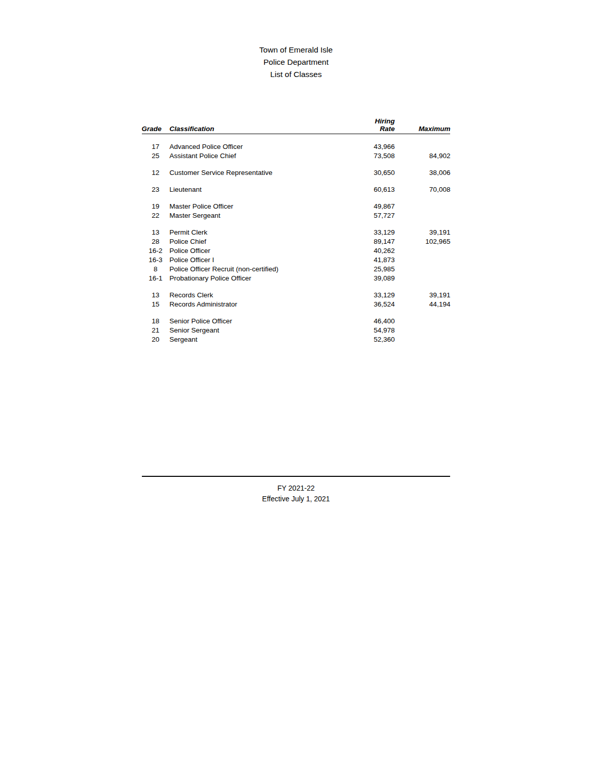Town of Emerald Isle
Police Department
List of Classes
| | | Hiring | |
| --- | --- | --- | --- |
| Grade | Classification | Rate | Maximum |
| 17 | Advanced Police Officer | 43,966 | |
| 25 | Assistant Police Chief | 73,508 | 84,902 |
| 12 | Customer Service Representative | 30,650 | 38,006 |
| 23 | Lieutenant | 60,613 | 70,008 |
| 19 | Master Police Officer | 49,867 | |
| 22 | Master Sergeant | 57,727 | |
| 13 | Permit Clerk | 33,129 | 39,191 |
| 28 | Police Chief | 89,147 | 102,965 |
| 16-2 | Police Officer | 40,262 | |
| 16-3 | Police Officer I | 41,873 | |
| 8 | Police Officer Recruit (non-certified) | 25,985 | |
| 16-1 | Probationary Police Officer | 39,089 | |
| 13 | Records Clerk | 33,129 | 39,191 |
| 15 | Records Administrator | 36,524 | 44,194 |
| 18 | Senior Police Officer | 46,400 | |
| 21 | Senior Sergeant | 54,978 | |
| 20 | Sergeant | 52,360 | |
FY 2021-22
Effective July 1, 2021